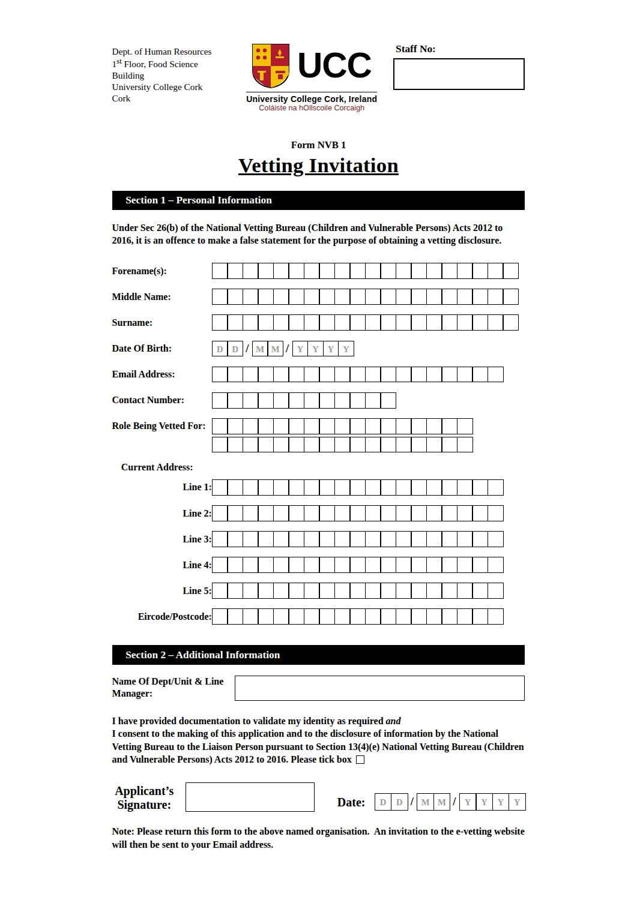Dept. of Human Resources
1st Floor, Food Science Building
University College Cork
Cork
UCC
University College Cork, Ireland
Coláiste na hOllscoile Corcaigh
Staff No:
Form NVB 1
Vetting Invitation
Section 1 – Personal Information
Under Sec 26(b) of the National Vetting Bureau (Children and Vulnerable Persons) Acts 2012 to 2016, it is an offence to make a false statement for the purpose of obtaining a vetting disclosure.
| Forename(s): | |
| Middle Name: | |
| Surname: | |
| Date Of Birth: | D D / M M / Y Y Y Y |
| Email Address: | |
| Contact Number: | |
| Role Being Vetted For: | |
Current Address:
| Line 1: | |
| Line 2: | |
| Line 3: | |
| Line 4: | |
| Line 5: | |
| Eircode/Postcode: | |
Section 2 – Additional Information
Name Of Dept/Unit & Line Manager:
I have provided documentation to validate my identity as required and
I consent to the making of this application and to the disclosure of information by the National Vetting Bureau to the Liaison Person pursuant to Section 13(4)(e) National Vetting Bureau (Children and Vulnerable Persons) Acts 2012 to 2016. Please tick box
Applicant’s
Signature:
Date:
DD / MM / YYYY
Note: Please return this form to the above named organisation. An invitation to the e-vetting website will then be sent to your Email address.